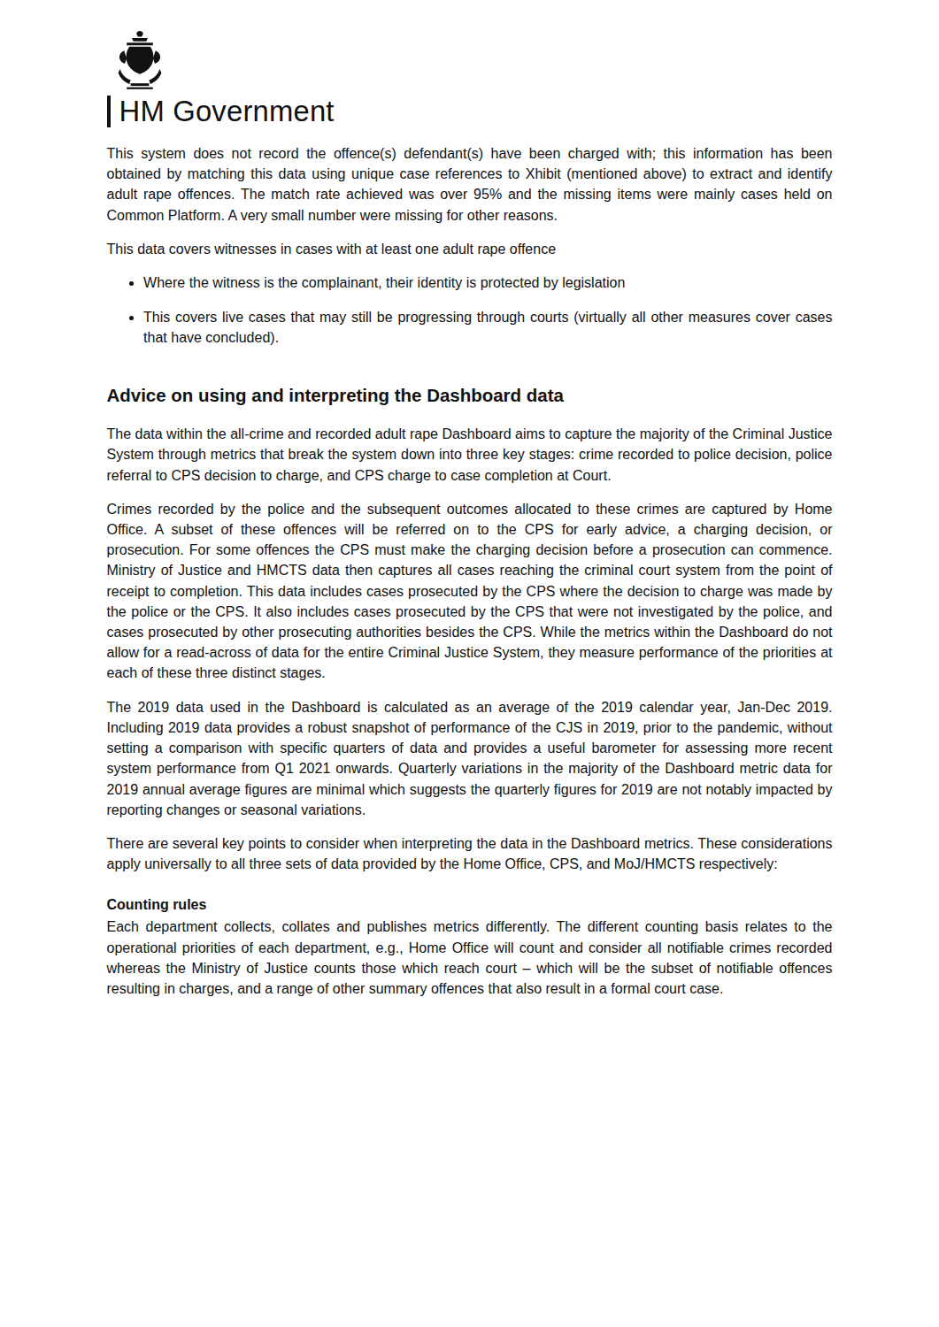HM Government
This system does not record the offence(s) defendant(s) have been charged with; this information has been obtained by matching this data using unique case references to Xhibit (mentioned above) to extract and identify adult rape offences. The match rate achieved was over 95% and the missing items were mainly cases held on Common Platform. A very small number were missing for other reasons.
This data covers witnesses in cases with at least one adult rape offence
Where the witness is the complainant, their identity is protected by legislation
This covers live cases that may still be progressing through courts (virtually all other measures cover cases that have concluded).
Advice on using and interpreting the Dashboard data
The data within the all-crime and recorded adult rape Dashboard aims to capture the majority of the Criminal Justice System through metrics that break the system down into three key stages: crime recorded to police decision, police referral to CPS decision to charge, and CPS charge to case completion at Court.
Crimes recorded by the police and the subsequent outcomes allocated to these crimes are captured by Home Office. A subset of these offences will be referred on to the CPS for early advice, a charging decision, or prosecution. For some offences the CPS must make the charging decision before a prosecution can commence. Ministry of Justice and HMCTS data then captures all cases reaching the criminal court system from the point of receipt to completion. This data includes cases prosecuted by the CPS where the decision to charge was made by the police or the CPS. It also includes cases prosecuted by the CPS that were not investigated by the police, and cases prosecuted by other prosecuting authorities besides the CPS. While the metrics within the Dashboard do not allow for a read-across of data for the entire Criminal Justice System, they measure performance of the priorities at each of these three distinct stages.
The 2019 data used in the Dashboard is calculated as an average of the 2019 calendar year, Jan-Dec 2019. Including 2019 data provides a robust snapshot of performance of the CJS in 2019, prior to the pandemic, without setting a comparison with specific quarters of data and provides a useful barometer for assessing more recent system performance from Q1 2021 onwards. Quarterly variations in the majority of the Dashboard metric data for 2019 annual average figures are minimal which suggests the quarterly figures for 2019 are not notably impacted by reporting changes or seasonal variations.
There are several key points to consider when interpreting the data in the Dashboard metrics. These considerations apply universally to all three sets of data provided by the Home Office, CPS, and MoJ/HMCTS respectively:
Counting rules
Each department collects, collates and publishes metrics differently. The different counting basis relates to the operational priorities of each department, e.g., Home Office will count and consider all notifiable crimes recorded whereas the Ministry of Justice counts those which reach court – which will be the subset of notifiable offences resulting in charges, and a range of other summary offences that also result in a formal court case.